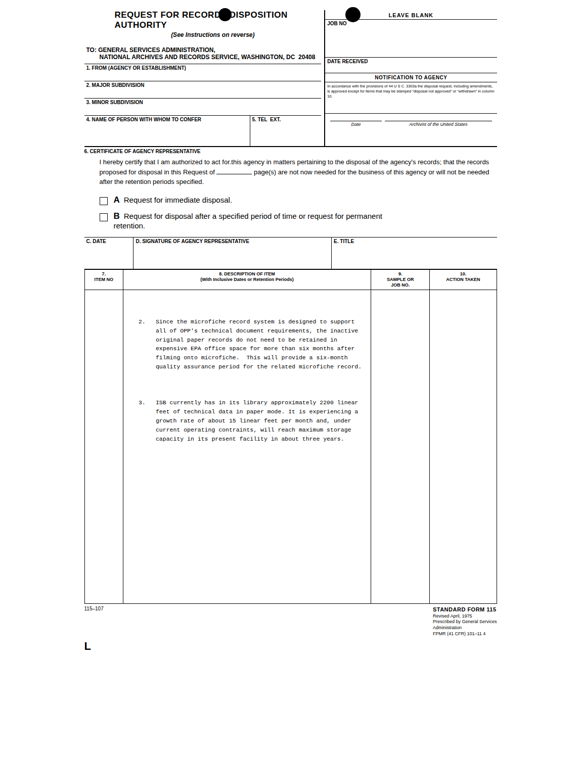REQUEST FOR RECORDS DISPOSITION AUTHORITY
(See Instructions on reverse)
TO: GENERAL SERVICES ADMINISTRATION,
NATIONAL ARCHIVES AND RECORDS SERVICE, WASHINGTON, DC 20408
1. FROM (AGENCY OR ESTABLISHMENT)
2. MAJOR SUBDIVISION
3. MINOR SUBDIVISION
4. NAME OF PERSON WITH WHOM TO CONFER
5. TEL EXT.
LEAVE BLANK
JOB NO
DATE RECEIVED
NOTIFICATION TO AGENCY
In accordance with the provisions of 44 U S C. 3303a the disposal request, including amendments, is approved except for items that may be stamped “disposal not approved” or “withdrawn” in column 10.
Date
Archivist of the United States
6. CERTIFICATE OF AGENCY REPRESENTATIVE
I hereby certify that I am authorized to act for.this agency in matters pertaining to the disposal of the agency's records; that the records proposed for disposal in this Request of page(s) are not now needed for the business of this agency or will not be needed after the retention periods specified.
ARequest for immediate disposal.
BRequest for disposal after a specified period of time or request for permanent
retention.
C. DATE
D. SIGNATURE OF AGENCY REPRESENTATIVE
E. TITLE
| 7. ITEM NO | 8. DESCRIPTION OF ITEM (With Inclusive Dates or Retention Periods) | 9. SAMPLE OR JOB NO. | 10. ACTION TAKEN |
| --- | --- | --- | --- |
| | 2. Since the microfiche record system is designed to support all of OPP's technical document requirements, the inactive original paper records do not need to be retained in expensive EPA office space for more than six months after filming onto microfiche. This will provide a six-month quality assurance period for the related microfiche record. 3. ISB currently has in its library approximately 2200 linear feet of technical data in paper mode. It is experiencing a growth rate of about 15 linear feet per month and, under current operating contraints, will reach maximum storage capacity in its present facility in about three years. | | |
115–107
STANDARD FORM 115
Revised April, 1975
Prescribed by General Services
Administration
FPMR (41 CFR) 101–11 4
L